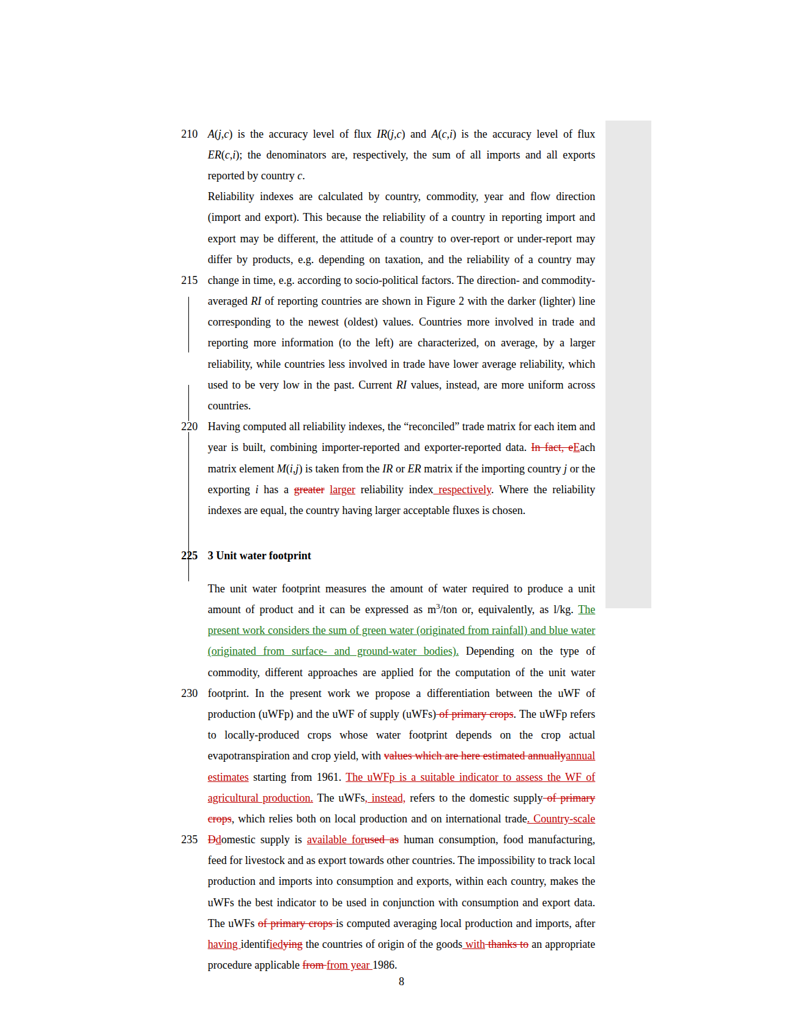210 A(j,c) is the accuracy level of flux IR(j,c) and A(c,i) is the accuracy level of flux ER(c,i); the denominators are, respectively, the sum of all imports and all exports reported by country c.
Reliability indexes are calculated by country, commodity, year and flow direction (import and export). This because the reliability of a country in reporting import and export may be different, the attitude of a country to over-report or under-report may differ by products, e.g. depending on taxation, and the reliability of a country may change in time, e.g. 215according to socio-political factors. The direction- and commodity- averaged RI of reporting countries are shown in Figure 2 with the darker (lighter) line corresponding to the newest (oldest) values. Countries more involved in trade and reporting more information (to the left) are characterized, on average, by a larger reliability, while countries less involved in trade have lower average reliability, which used to be very low in the past. Current RI values, instead, are more uniform across countries.
220 Having computed all reliability indexes, the “reconciled” trade matrix for each item and year is built, combining importer-reported and exporter-reported data. In fact, e Each matrix element M(i,j) is taken from the IR or ER matrix if the importing country j or the exporting i has a greater larger reliability index respectively. Where the reliability indexes are equal, the country having larger acceptable fluxes is chosen.
2253 Unit water footprint
The unit water footprint measures the amount of water required to produce a unit amount of product and it can be expressed as m3/ton or, equivalently, as l/kg. The present work considers the sum of green water (originated from rainfall) and blue water (originated from surface- and ground-water bodies). Depending on the type of commodity, different approaches are applied for the computation of the unit water footprint. In the present work we propose a 230differentiation between the uWF of production (uWFp) and the uWF of supply (uWFs) of primary crops. The uWFp refers to locally-produced crops whose water footprint depends on the crop actual evapotranspiration and crop yield, with values which are here estimated annually annual estimates starting from 1961. The uWFp is a suitable indicator to assess the WF of agricultural production. The uWFs, instead, refers to the domestic supply of primary crops, which relies both on local production and on international trade. Country-scale Ddomestic supply is available for used as 235human consumption, food manufacturing, feed for livestock and as export towards other countries. The impossibility to track local production and imports into consumption and exports, within each country, makes the uWFs the best indicator to be used in conjunction with consumption and export data. The uWFs of primary crops is computed averaging local production and imports, after having identified ying the countries of origin of the goods with thanks to an appropriate procedure applicable from from year 1986.
8